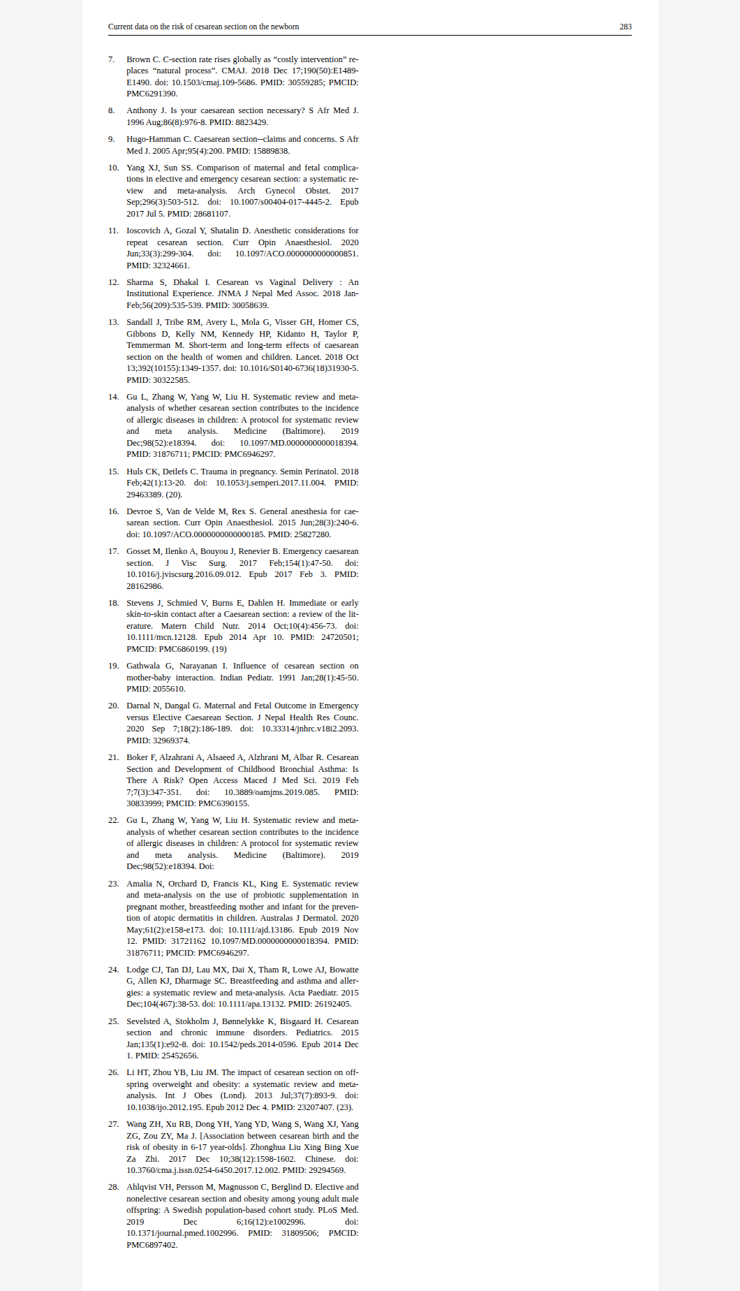Current data on the risk of cesarean section on the newborn 283
Brown C. C-section rate rises globally as “costly intervention” replaces “natural process”. CMAJ. 2018 Dec 17;190(50):E1489-E1490. doi: 10.1503/cmaj.109-5686. PMID: 30559285; PMCID: PMC6291390.
Anthony J. Is your caesarean section necessary? S Afr Med J. 1996 Aug;86(8):976-8. PMID: 8823429.
Hugo-Hamman C. Caesarean section--claims and concerns. S Afr Med J. 2005 Apr;95(4):200. PMID: 15889838.
Yang XJ, Sun SS. Comparison of maternal and fetal complications in elective and emergency cesarean section: a systematic review and meta-analysis. Arch Gynecol Obstet. 2017 Sep;296(3):503-512. doi: 10.1007/s00404-017-4445-2. Epub 2017 Jul 5. PMID: 28681107.
Ioscovich A, Gozal Y, Shatalin D. Anesthetic considerations for repeat cesarean section. Curr Opin Anaesthesiol. 2020 Jun;33(3):299-304. doi: 10.1097/ACO.0000000000000851. PMID: 32324661.
Sharma S, Dhakal I. Cesarean vs Vaginal Delivery : An Institutional Experience. JNMA J Nepal Med Assoc. 2018 Jan-Feb;56(209):535-539. PMID: 30058639.
Sandall J, Tribe RM, Avery L, Mola G, Visser GH, Homer CS, Gibbons D, Kelly NM, Kennedy HP, Kidanto H, Taylor P, Temmerman M. Short-term and long-term effects of caesarean section on the health of women and children. Lancet. 2018 Oct 13;392(10155):1349-1357. doi: 10.1016/S0140-6736(18)31930-5. PMID: 30322585.
Gu L, Zhang W, Yang W, Liu H. Systematic review and meta-analysis of whether cesarean section contributes to the incidence of allergic diseases in children: A protocol for systematic review and meta analysis. Medicine (Baltimore). 2019 Dec;98(52):e18394. doi: 10.1097/MD.0000000000018394. PMID: 31876711; PMCID: PMC6946297.
Huls CK, Detlefs C. Trauma in pregnancy. Semin Perinatol. 2018 Feb;42(1):13-20. doi: 10.1053/j.semperi.2017.11.004. PMID: 29463389. (20).
Devroe S, Van de Velde M, Rex S. General anesthesia for caesarean section. Curr Opin Anaesthesiol. 2015 Jun;28(3):240-6. doi: 10.1097/ACO.0000000000000185. PMID: 25827280.
Gosset M, Ilenko A, Bouyou J, Renevier B. Emergency caesarean section. J Visc Surg. 2017 Feb;154(1):47-50. doi: 10.1016/j.jviscsurg.2016.09.012. Epub 2017 Feb 3. PMID: 28162986.
Stevens J, Schmied V, Burns E, Dahlen H. Immediate or early skin-to-skin contact after a Caesarean section: a review of the literature. Matern Child Nutr. 2014 Oct;10(4):456-73. doi: 10.1111/mcn.12128. Epub 2014 Apr 10. PMID: 24720501; PMCID: PMC6860199. (19)
Gathwala G, Narayanan I. Influence of cesarean section on mother-baby interaction. Indian Pediatr. 1991 Jan;28(1):45-50. PMID: 2055610.
Darnal N, Dangal G. Maternal and Fetal Outcome in Emergency versus Elective Caesarean Section. J Nepal Health Res Counc. 2020 Sep 7;18(2):186-189. doi: 10.33314/jnhrc.v18i2.2093. PMID: 32969374.
Boker F, Alzahrani A, Alsaeed A, Alzhrani M, Albar R. Cesarean Section and Development of Childhood Bronchial Asthma: Is There A Risk? Open Access Maced J Med Sci. 2019 Feb 7;7(3):347-351. doi: 10.3889/oamjms.2019.085. PMID: 30833999; PMCID: PMC6390155.
Gu L, Zhang W, Yang W, Liu H. Systematic review and meta-analysis of whether cesarean section contributes to the incidence of allergic diseases in children: A protocol for systematic review and meta analysis. Medicine (Baltimore). 2019 Dec;98(52):e18394. Doi:
Amalia N, Orchard D, Francis KL, King E. Systematic review and meta-analysis on the use of probiotic supplementation in pregnant mother, breastfeeding mother and infant for the prevention of atopic dermatitis in children. Australas J Dermatol. 2020 May;61(2):e158-e173. doi: 10.1111/ajd.13186. Epub 2019 Nov 12. PMID: 31721162 10.1097/MD.0000000000018394. PMID: 31876711; PMCID: PMC6946297.
Lodge CJ, Tan DJ, Lau MX, Dai X, Tham R, Lowe AJ, Bowatte G, Allen KJ, Dharmage SC. Breastfeeding and asthma and allergies: a systematic review and meta-analysis. Acta Paediatr. 2015 Dec;104(467):38-53. doi: 10.1111/apa.13132. PMID: 26192405.
Sevelsted A, Stokholm J, Bønnelykke K, Bisgaard H. Cesarean section and chronic immune disorders. Pediatrics. 2015 Jan;135(1):e92-8. doi: 10.1542/peds.2014-0596. Epub 2014 Dec 1. PMID: 25452656.
Li HT, Zhou YB, Liu JM. The impact of cesarean section on offspring overweight and obesity: a systematic review and meta-analysis. Int J Obes (Lond). 2013 Jul;37(7):893-9. doi: 10.1038/ijo.2012.195. Epub 2012 Dec 4. PMID: 23207407. (23).
Wang ZH, Xu RB, Dong YH, Yang YD, Wang S, Wang XJ, Yang ZG, Zou ZY, Ma J. [Association between cesarean birth and the risk of obesity in 6-17 year-olds]. Zhonghua Liu Xing Bing Xue Za Zhi. 2017 Dec 10;38(12):1598-1602. Chinese. doi: 10.3760/cma.j.issn.0254-6450.2017.12.002. PMID: 29294569.
Ahlqvist VH, Persson M, Magnusson C, Berglind D. Elective and nonelective cesarean section and obesity among young adult male offspring: A Swedish population-based cohort study. PLoS Med. 2019 Dec 6;16(12):e1002996. doi: 10.1371/journal.pmed.1002996. PMID: 31809506; PMCID: PMC6897402.